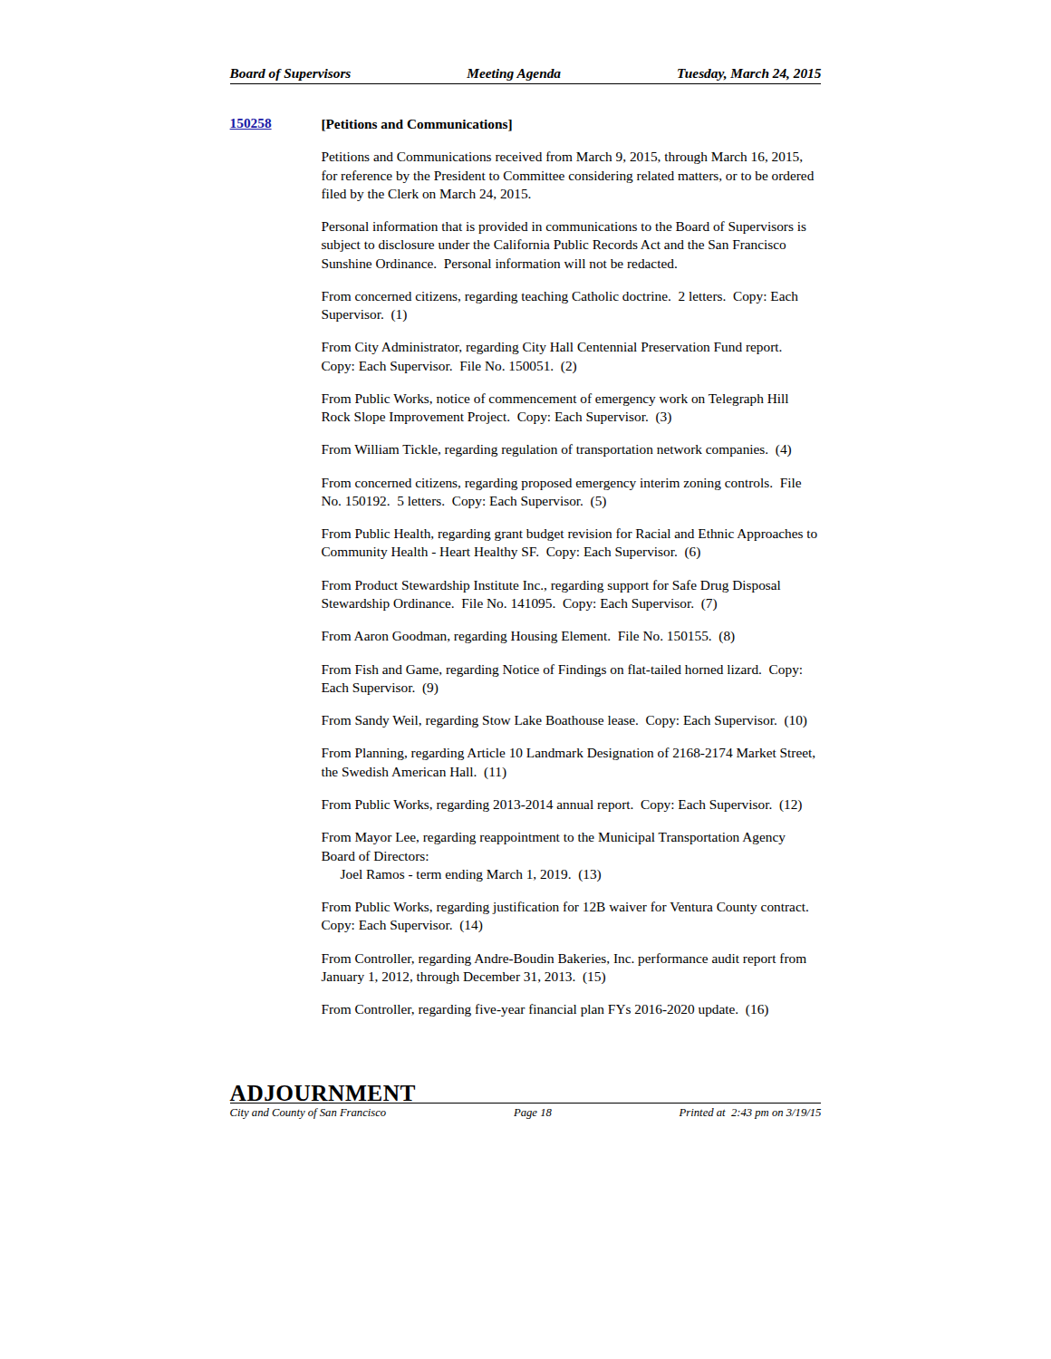Board of Supervisors
Meeting Agenda
Tuesday, March 24, 2015
150258
[Petitions and Communications]
Petitions and Communications received from March 9, 2015, through March 16, 2015, for reference by the President to Committee considering related matters, or to be ordered filed by the Clerk on March 24, 2015.
Personal information that is provided in communications to the Board of Supervisors is subject to disclosure under the California Public Records Act and the San Francisco Sunshine Ordinance. Personal information will not be redacted.
From concerned citizens, regarding teaching Catholic doctrine. 2 letters. Copy: Each Supervisor. (1)
From City Administrator, regarding City Hall Centennial Preservation Fund report. Copy: Each Supervisor. File No. 150051. (2)
From Public Works, notice of commencement of emergency work on Telegraph Hill Rock Slope Improvement Project. Copy: Each Supervisor. (3)
From William Tickle, regarding regulation of transportation network companies. (4)
From concerned citizens, regarding proposed emergency interim zoning controls. File No. 150192. 5 letters. Copy: Each Supervisor. (5)
From Public Health, regarding grant budget revision for Racial and Ethnic Approaches to Community Health - Heart Healthy SF. Copy: Each Supervisor. (6)
From Product Stewardship Institute Inc., regarding support for Safe Drug Disposal Stewardship Ordinance. File No. 141095. Copy: Each Supervisor. (7)
From Aaron Goodman, regarding Housing Element. File No. 150155. (8)
From Fish and Game, regarding Notice of Findings on flat-tailed horned lizard. Copy: Each Supervisor. (9)
From Sandy Weil, regarding Stow Lake Boathouse lease. Copy: Each Supervisor. (10)
From Planning, regarding Article 10 Landmark Designation of 2168-2174 Market Street, the Swedish American Hall. (11)
From Public Works, regarding 2013-2014 annual report. Copy: Each Supervisor. (12)
From Mayor Lee, regarding reappointment to the Municipal Transportation Agency Board of Directors:
Joel Ramos - term ending March 1, 2019. (13)
From Public Works, regarding justification for 12B waiver for Ventura County contract. Copy: Each Supervisor. (14)
From Controller, regarding Andre-Boudin Bakeries, Inc. performance audit report from January 1, 2012, through December 31, 2013. (15)
From Controller, regarding five-year financial plan FYs 2016-2020 update. (16)
ADJOURNMENT
City and County of San Francisco
Page 18
Printed at 2:43 pm on 3/19/15